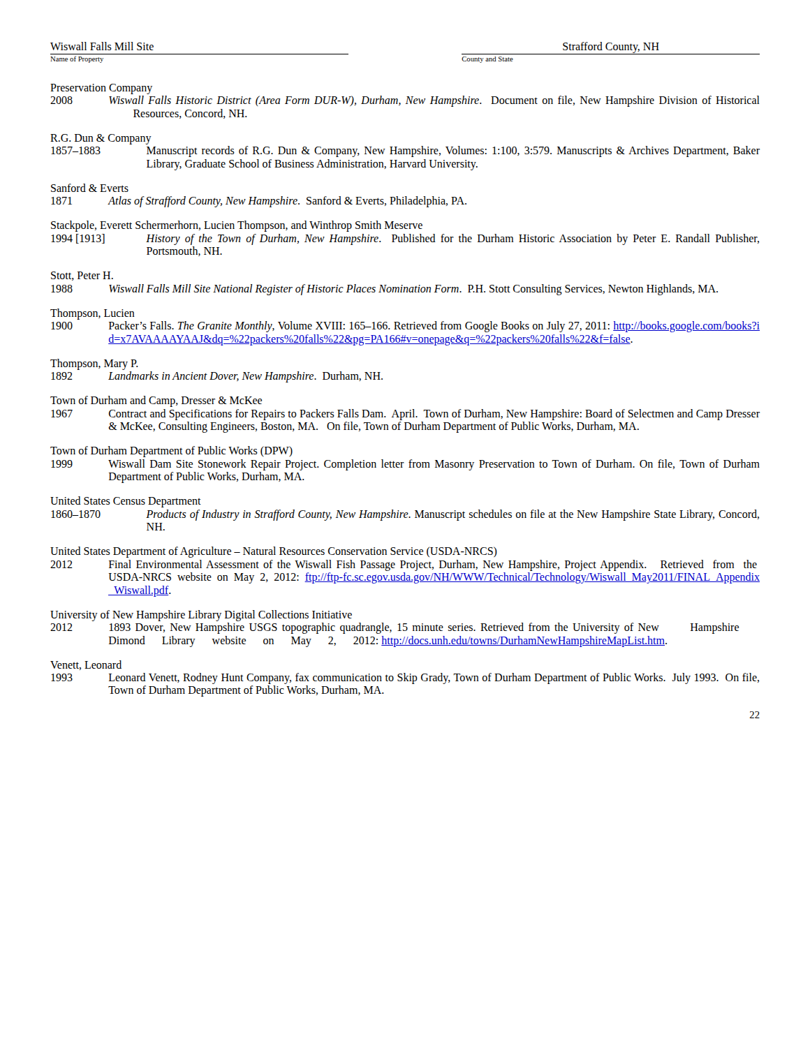| Wiswall Falls Mill Site Name of Property | | Strafford County, NH County and State |
Preservation Company
2008 Wiswall Falls Historic District (Area Form DUR-W), Durham, New Hampshire. Document on file, New Hampshire Division of Historical Resources, Concord, NH.
R.G. Dun & Company
1857–1883 Manuscript records of R.G. Dun & Company, New Hampshire, Volumes: 1:100, 3:579. Manuscripts & Archives Department, Baker Library, Graduate School of Business Administration, Harvard University.
Sanford & Everts
1871 Atlas of Strafford County, New Hampshire. Sanford & Everts, Philadelphia, PA.
Stackpole, Everett Schermerhorn, Lucien Thompson, and Winthrop Smith Meserve
1994 [1913] History of the Town of Durham, New Hampshire. Published for the Durham Historic Association by Peter E. Randall Publisher, Portsmouth, NH.
Stott, Peter H.
1988 Wiswall Falls Mill Site National Register of Historic Places Nomination Form. P.H. Stott Consulting Services, Newton Highlands, MA.
Thompson, Lucien
1900 Packer’s Falls. The Granite Monthly, Volume XVIII: 165–166. Retrieved from Google Books on July 27, 2011: http://books.google.com/books?id=x7AVAAAAYAAJ&dq=%22packers%20falls%22&pg=PA166#v=onepage&q=%22packers%20falls%22&f=false.
Thompson, Mary P.
1892 Landmarks in Ancient Dover, New Hampshire. Durham, NH.
Town of Durham and Camp, Dresser & McKee
1967 Contract and Specifications for Repairs to Packers Falls Dam. April. Town of Durham, New Hampshire: Board of Selectmen and Camp Dresser & McKee, Consulting Engineers, Boston, MA. On file, Town of Durham Department of Public Works, Durham, MA.
Town of Durham Department of Public Works (DPW)
1999 Wiswall Dam Site Stonework Repair Project. Completion letter from Masonry Preservation to Town of Durham. On file, Town of Durham Department of Public Works, Durham, MA.
United States Census Department
1860–1870 Products of Industry in Strafford County, New Hampshire. Manuscript schedules on file at the New Hampshire State Library, Concord, NH.
United States Department of Agriculture – Natural Resources Conservation Service (USDA-NRCS)
2012 Final Environmental Assessment of the Wiswall Fish Passage Project, Durham, New Hampshire, Project Appendix. Retrieved from the USDA-NRCS website on May 2, 2012: ftp://ftp-fc.sc.egov.usda.gov/NH/WWW/Technical/Technology/Wiswall_May2011/FINAL_Appendix_Wiswall.pdf.
University of New Hampshire Library Digital Collections Initiative
2012 1893 Dover, New Hampshire USGS topographic quadrangle, 15 minute series. Retrieved from the University of New Hampshire Dimond Library website on May 2, 2012: http://docs.unh.edu/towns/DurhamNewHampshireMapList.htm.
Venett, Leonard
1993 Leonard Venett, Rodney Hunt Company, fax communication to Skip Grady, Town of Durham Department of Public Works. July 1993. On file, Town of Durham Department of Public Works, Durham, MA.
22